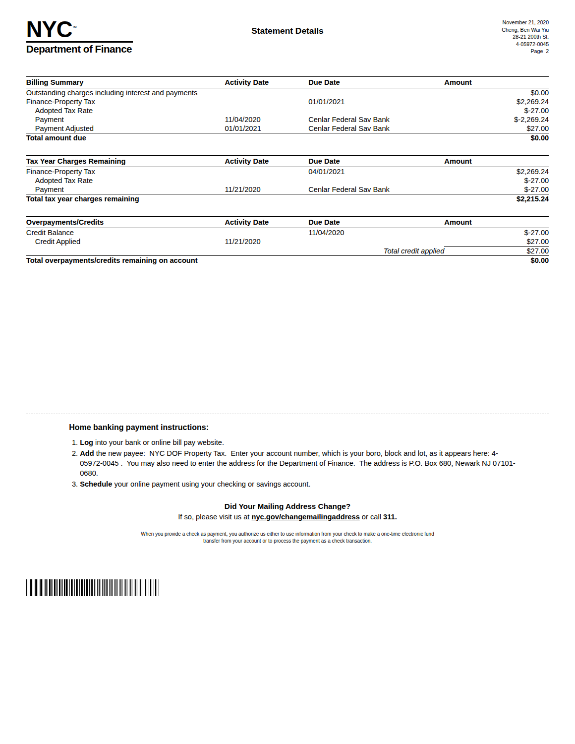NYC™
Department of Finance
Statement Details
November 21, 2020
Cheng, Ben Wai Yiu
28-21 200th St.
4-05972-0045
Page 2
| Billing Summary | Activity Date | Due Date | Amount |
| --- | --- | --- | --- |
| Outstanding charges including interest and payments | $0.00 |
| Finance-Property Tax | | 01/01/2021 | $2,269.24 |
| Adopted Tax Rate | | | $-27.00 |
| Payment | 11/04/2020 | Cenlar Federal Sav Bank | $-2,269.24 |
| Payment Adjusted | 01/01/2021 | Cenlar Federal Sav Bank | $27.00 |
| Total amount due | $0.00 |
| Tax Year Charges Remaining | Activity Date | Due Date | Amount |
| --- | --- | --- | --- |
| Finance-Property Tax | | 04/01/2021 | $2,269.24 |
| Adopted Tax Rate | | | $-27.00 |
| Payment | 11/21/2020 | Cenlar Federal Sav Bank | $-27.00 |
| Total tax year charges remaining | $2,215.24 |
| Overpayments/Credits | Activity Date | Due Date | Amount |
| --- | --- | --- | --- |
| Credit Balance | | 11/04/2020 | $-27.00 |
| Credit Applied | 11/21/2020 | | $27.00 |
| | | Total credit applied | $27.00 |
| Total overpayments/credits remaining on account | $0.00 |
Home banking payment instructions:
Log into your bank or online bill pay website.
Add the new payee: NYC DOF Property Tax. Enter your account number, which is your boro, block and lot, as it appears here: 4-05972-0045 . You may also need to enter the address for the Department of Finance. The address is P.O. Box 680, Newark NJ 07101-0680.
Schedule your online payment using your checking or savings account.
Did Your Mailing Address Change?
If so, please visit us at nyc.gov/changemailingaddress or call 311.
When you provide a check as payment, you authorize us either to use information from your check to make a one-time electronic fund
transfer from your account or to process the payment as a check transaction.